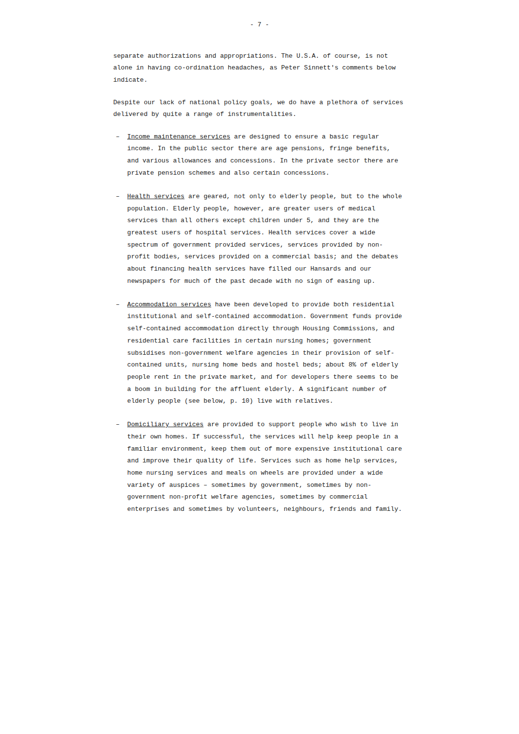- 7 -
separate authorizations and appropriations. The U.S.A. of course, is not alone in having co-ordination headaches, as Peter Sinnett's comments below indicate.
Despite our lack of national policy goals, we do have a plethora of services delivered by quite a range of instrumentalities.
Income maintenance services are designed to ensure a basic regular income. In the public sector there are age pensions, fringe benefits, and various allowances and concessions. In the private sector there are private pension schemes and also certain concessions.
Health services are geared, not only to elderly people, but to the whole population. Elderly people, however, are greater users of medical services than all others except children under 5, and they are the greatest users of hospital services. Health services cover a wide spectrum of government provided services, services provided by non-profit bodies, services provided on a commercial basis; and the debates about financing health services have filled our Hansards and our newspapers for much of the past decade with no sign of easing up.
Accommodation services have been developed to provide both residential institutional and self-contained accommodation. Government funds provide self-contained accommodation directly through Housing Commissions, and residential care facilities in certain nursing homes; government subsidises non-government welfare agencies in their provision of self-contained units, nursing home beds and hostel beds; about 8% of elderly people rent in the private market, and for developers there seems to be a boom in building for the affluent elderly. A significant number of elderly people (see below, p. 10) live with relatives.
Domiciliary services are provided to support people who wish to live in their own homes. If successful, the services will help keep people in a familiar environment, keep them out of more expensive institutional care and improve their quality of life. Services such as home help services, home nursing services and meals on wheels are provided under a wide variety of auspices – sometimes by government, sometimes by non-government non-profit welfare agencies, sometimes by commercial enterprises and sometimes by volunteers, neighbours, friends and family.